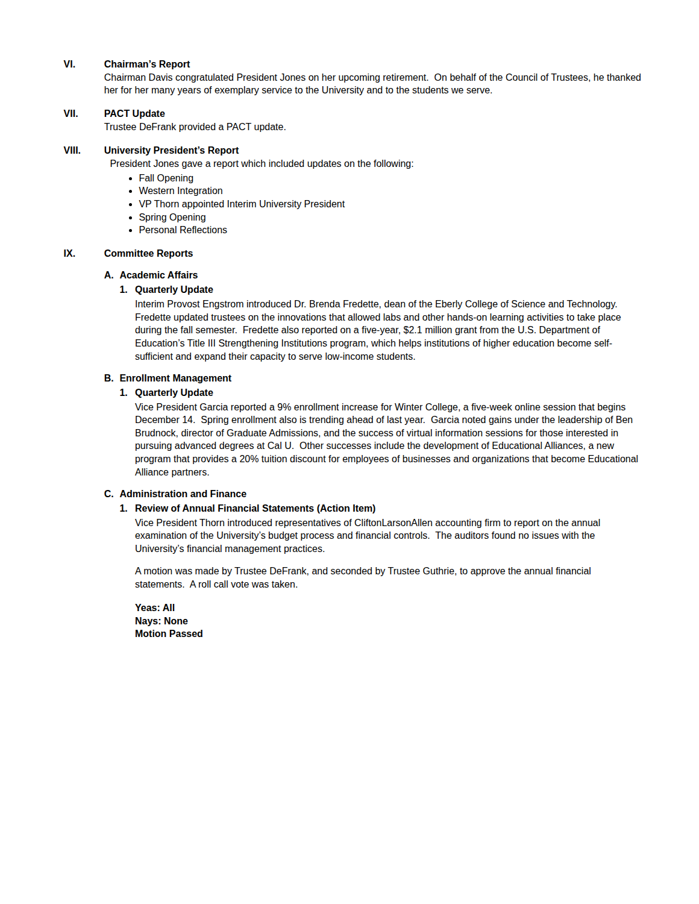VI.
Chairman’s Report
Chairman Davis congratulated President Jones on her upcoming retirement. On behalf of the Council of Trustees, he thanked her for her many years of exemplary service to the University and to the students we serve.
VII.
PACT Update
Trustee DeFrank provided a PACT update.
VIII.
University President’s Report
President Jones gave a report which included updates on the following:
Fall Opening
Western Integration
VP Thorn appointed Interim University President
Spring Opening
Personal Reflections
IX.
Committee Reports
A.
Academic Affairs
1.
Quarterly Update
Interim Provost Engstrom introduced Dr. Brenda Fredette, dean of the Eberly College of Science and Technology. Fredette updated trustees on the innovations that allowed labs and other hands-on learning activities to take place during the fall semester. Fredette also reported on a five-year, $2.1 million grant from the U.S. Department of Education’s Title III Strengthening Institutions program, which helps institutions of higher education become self-sufficient and expand their capacity to serve low-income students.
B.
Enrollment Management
1.
Quarterly Update
Vice President Garcia reported a 9% enrollment increase for Winter College, a five-week online session that begins December 14. Spring enrollment also is trending ahead of last year. Garcia noted gains under the leadership of Ben Brudnock, director of Graduate Admissions, and the success of virtual information sessions for those interested in pursuing advanced degrees at Cal U. Other successes include the development of Educational Alliances, a new program that provides a 20% tuition discount for employees of businesses and organizations that become Educational Alliance partners.
C.
Administration and Finance
1.
Review of Annual Financial Statements (Action Item)
Vice President Thorn introduced representatives of CliftonLarsonAllen accounting firm to report on the annual examination of the University’s budget process and financial controls. The auditors found no issues with the University’s financial management practices.
A motion was made by Trustee DeFrank, and seconded by Trustee Guthrie, to approve the annual financial statements. A roll call vote was taken.
Yeas: All
Nays: None
Motion Passed